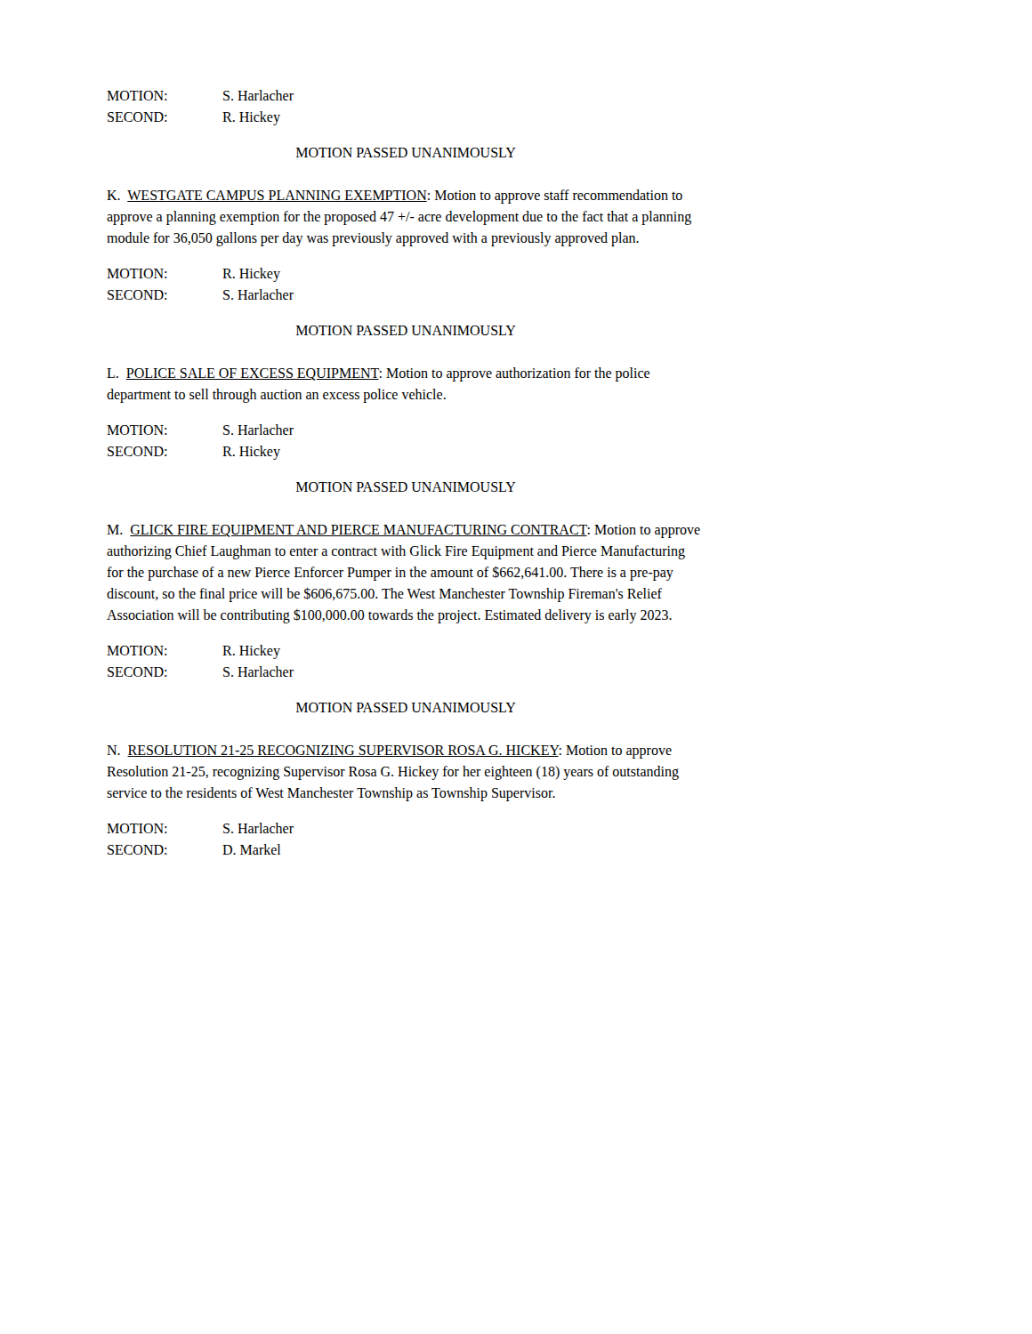MOTION: S. Harlacher
SECOND: R. Hickey
MOTION PASSED UNANIMOUSLY
K. WESTGATE CAMPUS PLANNING EXEMPTION: Motion to approve staff recommendation to approve a planning exemption for the proposed 47 +/- acre development due to the fact that a planning module for 36,050 gallons per day was previously approved with a previously approved plan.
MOTION: R. Hickey
SECOND: S. Harlacher
MOTION PASSED UNANIMOUSLY
L. POLICE SALE OF EXCESS EQUIPMENT: Motion to approve authorization for the police department to sell through auction an excess police vehicle.
MOTION: S. Harlacher
SECOND: R. Hickey
MOTION PASSED UNANIMOUSLY
M. GLICK FIRE EQUIPMENT AND PIERCE MANUFACTURING CONTRACT: Motion to approve authorizing Chief Laughman to enter a contract with Glick Fire Equipment and Pierce Manufacturing for the purchase of a new Pierce Enforcer Pumper in the amount of $662,641.00. There is a pre-pay discount, so the final price will be $606,675.00. The West Manchester Township Fireman's Relief Association will be contributing $100,000.00 towards the project. Estimated delivery is early 2023.
MOTION: R. Hickey
SECOND: S. Harlacher
MOTION PASSED UNANIMOUSLY
N. RESOLUTION 21-25 RECOGNIZING SUPERVISOR ROSA G. HICKEY: Motion to approve Resolution 21-25, recognizing Supervisor Rosa G. Hickey for her eighteen (18) years of outstanding service to the residents of West Manchester Township as Township Supervisor.
MOTION: S. Harlacher
SECOND: D. Markel